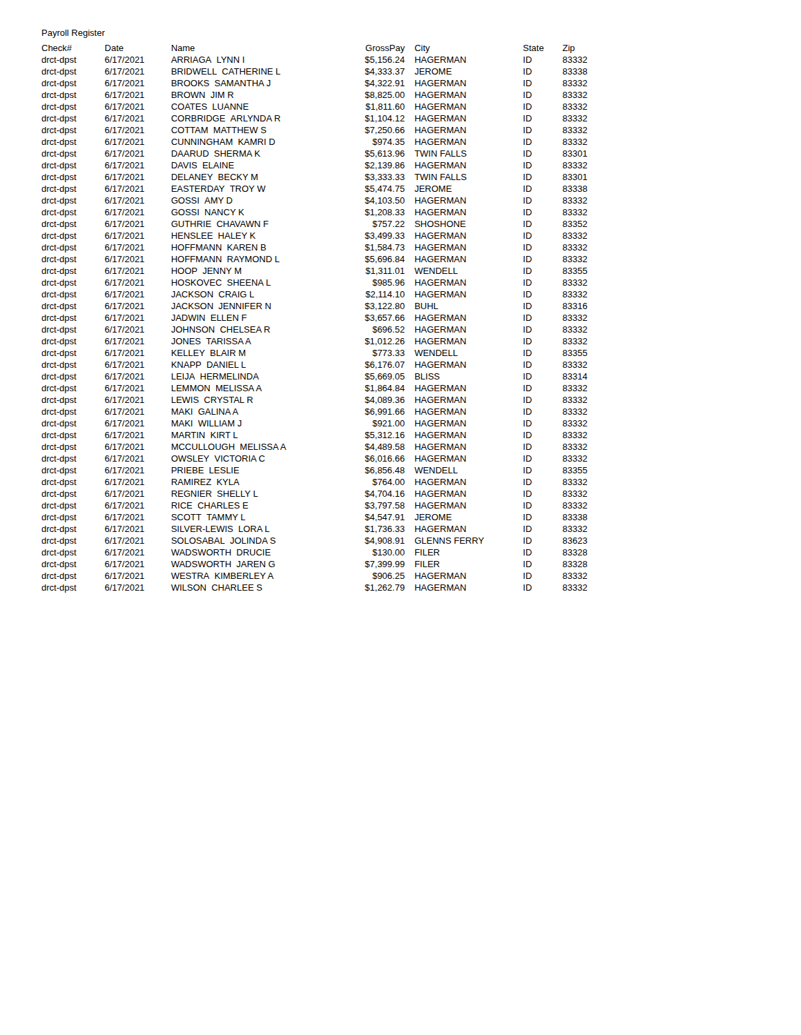Payroll Register
| Check# | Date | Name | GrossPay | City | State | Zip |
| --- | --- | --- | --- | --- | --- | --- |
| drct-dpst | 6/17/2021 | ARRIAGA LYNN I | $5,156.24 | HAGERMAN | ID | 83332 |
| drct-dpst | 6/17/2021 | BRIDWELL CATHERINE L | $4,333.37 | JEROME | ID | 83338 |
| drct-dpst | 6/17/2021 | BROOKS SAMANTHA J | $4,322.91 | HAGERMAN | ID | 83332 |
| drct-dpst | 6/17/2021 | BROWN JIM R | $8,825.00 | HAGERMAN | ID | 83332 |
| drct-dpst | 6/17/2021 | COATES LUANNE | $1,811.60 | HAGERMAN | ID | 83332 |
| drct-dpst | 6/17/2021 | CORBRIDGE ARLYNDA R | $1,104.12 | HAGERMAN | ID | 83332 |
| drct-dpst | 6/17/2021 | COTTAM MATTHEW S | $7,250.66 | HAGERMAN | ID | 83332 |
| drct-dpst | 6/17/2021 | CUNNINGHAM KAMRI D | $974.35 | HAGERMAN | ID | 83332 |
| drct-dpst | 6/17/2021 | DAARUD SHERMA K | $5,613.96 | TWIN FALLS | ID | 83301 |
| drct-dpst | 6/17/2021 | DAVIS ELAINE | $2,139.86 | HAGERMAN | ID | 83332 |
| drct-dpst | 6/17/2021 | DELANEY BECKY M | $3,333.33 | TWIN FALLS | ID | 83301 |
| drct-dpst | 6/17/2021 | EASTERDAY TROY W | $5,474.75 | JEROME | ID | 83338 |
| drct-dpst | 6/17/2021 | GOSSI AMY D | $4,103.50 | HAGERMAN | ID | 83332 |
| drct-dpst | 6/17/2021 | GOSSI NANCY K | $1,208.33 | HAGERMAN | ID | 83332 |
| drct-dpst | 6/17/2021 | GUTHRIE CHAVAWN F | $757.22 | SHOSHONE | ID | 83352 |
| drct-dpst | 6/17/2021 | HENSLEE HALEY K | $3,499.33 | HAGERMAN | ID | 83332 |
| drct-dpst | 6/17/2021 | HOFFMANN KAREN B | $1,584.73 | HAGERMAN | ID | 83332 |
| drct-dpst | 6/17/2021 | HOFFMANN RAYMOND L | $5,696.84 | HAGERMAN | ID | 83332 |
| drct-dpst | 6/17/2021 | HOOP JENNY M | $1,311.01 | WENDELL | ID | 83355 |
| drct-dpst | 6/17/2021 | HOSKOVEC SHEENA L | $985.96 | HAGERMAN | ID | 83332 |
| drct-dpst | 6/17/2021 | JACKSON CRAIG L | $2,114.10 | HAGERMAN | ID | 83332 |
| drct-dpst | 6/17/2021 | JACKSON JENNIFER N | $3,122.80 | BUHL | ID | 83316 |
| drct-dpst | 6/17/2021 | JADWIN ELLEN F | $3,657.66 | HAGERMAN | ID | 83332 |
| drct-dpst | 6/17/2021 | JOHNSON CHELSEA R | $696.52 | HAGERMAN | ID | 83332 |
| drct-dpst | 6/17/2021 | JONES TARISSA A | $1,012.26 | HAGERMAN | ID | 83332 |
| drct-dpst | 6/17/2021 | KELLEY BLAIR M | $773.33 | WENDELL | ID | 83355 |
| drct-dpst | 6/17/2021 | KNAPP DANIEL L | $6,176.07 | HAGERMAN | ID | 83332 |
| drct-dpst | 6/17/2021 | LEIJA HERMELINDA | $5,669.05 | BLISS | ID | 83314 |
| drct-dpst | 6/17/2021 | LEMMON MELISSA A | $1,864.84 | HAGERMAN | ID | 83332 |
| drct-dpst | 6/17/2021 | LEWIS CRYSTAL R | $4,089.36 | HAGERMAN | ID | 83332 |
| drct-dpst | 6/17/2021 | MAKI GALINA A | $6,991.66 | HAGERMAN | ID | 83332 |
| drct-dpst | 6/17/2021 | MAKI WILLIAM J | $921.00 | HAGERMAN | ID | 83332 |
| drct-dpst | 6/17/2021 | MARTIN KIRT L | $5,312.16 | HAGERMAN | ID | 83332 |
| drct-dpst | 6/17/2021 | MCCULLOUGH MELISSA A | $4,489.58 | HAGERMAN | ID | 83332 |
| drct-dpst | 6/17/2021 | OWSLEY VICTORIA C | $6,016.66 | HAGERMAN | ID | 83332 |
| drct-dpst | 6/17/2021 | PRIEBE LESLIE | $6,856.48 | WENDELL | ID | 83355 |
| drct-dpst | 6/17/2021 | RAMIREZ KYLA | $764.00 | HAGERMAN | ID | 83332 |
| drct-dpst | 6/17/2021 | REGNIER SHELLY L | $4,704.16 | HAGERMAN | ID | 83332 |
| drct-dpst | 6/17/2021 | RICE CHARLES E | $3,797.58 | HAGERMAN | ID | 83332 |
| drct-dpst | 6/17/2021 | SCOTT TAMMY L | $4,547.91 | JEROME | ID | 83338 |
| drct-dpst | 6/17/2021 | SILVER-LEWIS LORA L | $1,736.33 | HAGERMAN | ID | 83332 |
| drct-dpst | 6/17/2021 | SOLOSABAL JOLINDA S | $4,908.91 | GLENNS FERRY | ID | 83623 |
| drct-dpst | 6/17/2021 | WADSWORTH DRUCIE | $130.00 | FILER | ID | 83328 |
| drct-dpst | 6/17/2021 | WADSWORTH JAREN G | $7,399.99 | FILER | ID | 83328 |
| drct-dpst | 6/17/2021 | WESTRA KIMBERLEY A | $906.25 | HAGERMAN | ID | 83332 |
| drct-dpst | 6/17/2021 | WILSON CHARLEE S | $1,262.79 | HAGERMAN | ID | 83332 |